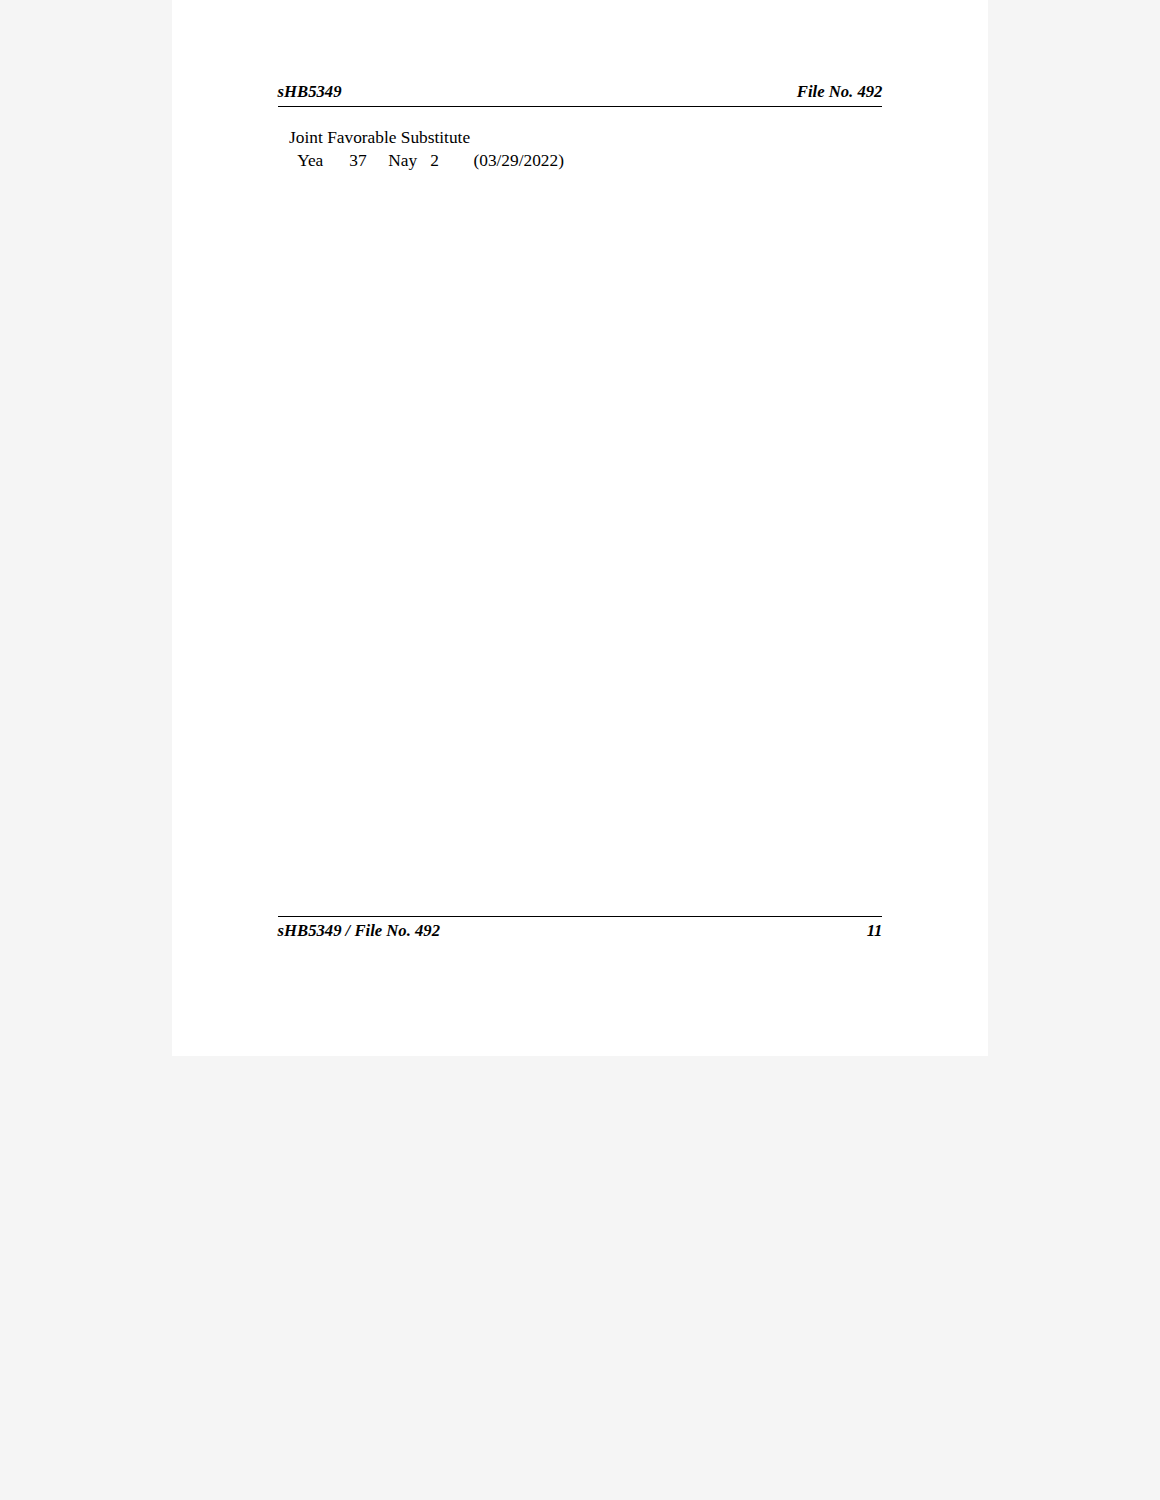sHB5349
File No. 492
Joint Favorable Substitute
Yea 37 Nay 2 (03/29/2022)
sHB5349 / File No. 492
11